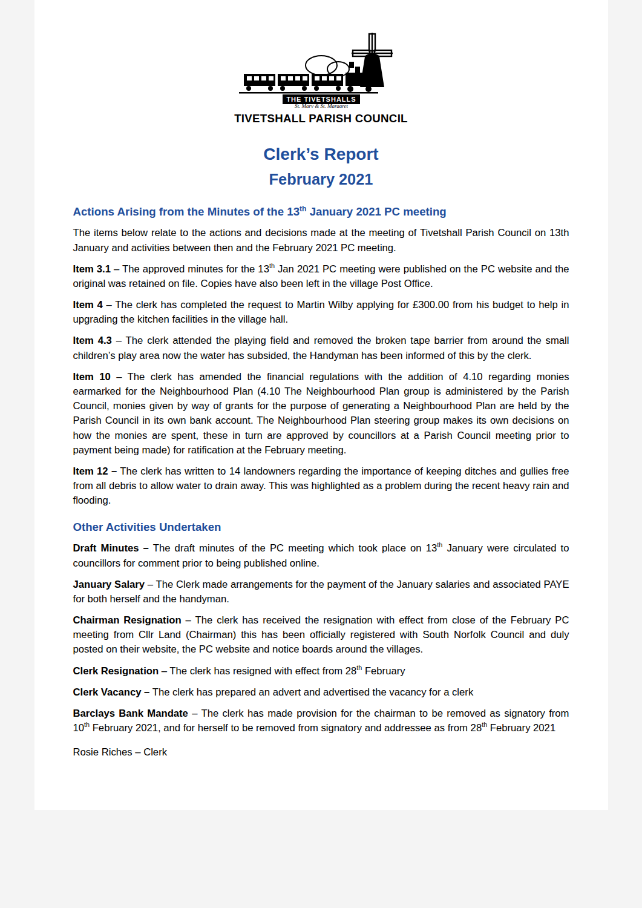THE TIVETSHALLS St. Mary & St. Margaret
TIVETSHALL PARISH COUNCIL
Clerk’s Report
February 2021
Actions Arising from the Minutes of the 13th January 2021 PC meeting
The items below relate to the actions and decisions made at the meeting of Tivetshall Parish Council on 13th January and activities between then and the February 2021 PC meeting.
Item 3.1 – The approved minutes for the 13th Jan 2021 PC meeting were published on the PC website and the original was retained on file. Copies have also been left in the village Post Office.
Item 4 – The clerk has completed the request to Martin Wilby applying for £300.00 from his budget to help in upgrading the kitchen facilities in the village hall.
Item 4.3 – The clerk attended the playing field and removed the broken tape barrier from around the small children’s play area now the water has subsided, the Handyman has been informed of this by the clerk.
Item 10 – The clerk has amended the financial regulations with the addition of 4.10 regarding monies earmarked for the Neighbourhood Plan (4.10 The Neighbourhood Plan group is administered by the Parish Council, monies given by way of grants for the purpose of generating a Neighbourhood Plan are held by the Parish Council in its own bank account. The Neighbourhood Plan steering group makes its own decisions on how the monies are spent, these in turn are approved by councillors at a Parish Council meeting prior to payment being made) for ratification at the February meeting.
Item 12 – The clerk has written to 14 landowners regarding the importance of keeping ditches and gullies free from all debris to allow water to drain away. This was highlighted as a problem during the recent heavy rain and flooding.
Other Activities Undertaken
Draft Minutes – The draft minutes of the PC meeting which took place on 13th January were circulated to councillors for comment prior to being published online.
January Salary – The Clerk made arrangements for the payment of the January salaries and associated PAYE for both herself and the handyman.
Chairman Resignation – The clerk has received the resignation with effect from close of the February PC meeting from Cllr Land (Chairman) this has been officially registered with South Norfolk Council and duly posted on their website, the PC website and notice boards around the villages.
Clerk Resignation – The clerk has resigned with effect from 28th February
Clerk Vacancy – The clerk has prepared an advert and advertised the vacancy for a clerk
Barclays Bank Mandate – The clerk has made provision for the chairman to be removed as signatory from 10th February 2021, and for herself to be removed from signatory and addressee as from 28th February 2021
Rosie Riches – Clerk